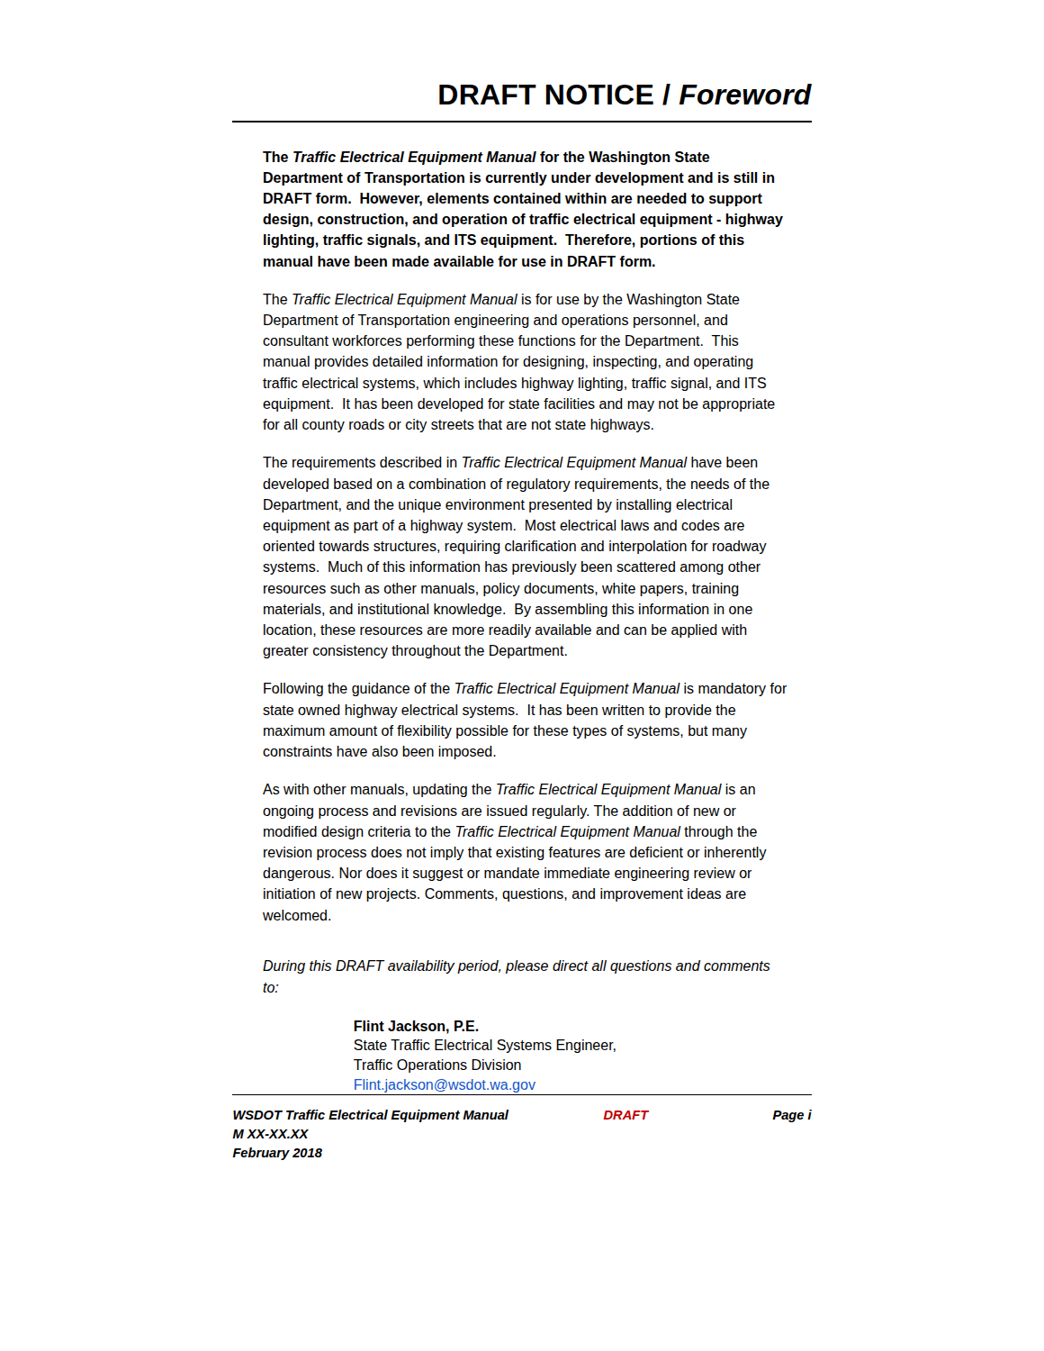DRAFT NOTICE / Foreword
The Traffic Electrical Equipment Manual for the Washington State Department of Transportation is currently under development and is still in DRAFT form. However, elements contained within are needed to support design, construction, and operation of traffic electrical equipment - highway lighting, traffic signals, and ITS equipment. Therefore, portions of this manual have been made available for use in DRAFT form.
The Traffic Electrical Equipment Manual is for use by the Washington State Department of Transportation engineering and operations personnel, and consultant workforces performing these functions for the Department. This manual provides detailed information for designing, inspecting, and operating traffic electrical systems, which includes highway lighting, traffic signal, and ITS equipment. It has been developed for state facilities and may not be appropriate for all county roads or city streets that are not state highways.
The requirements described in Traffic Electrical Equipment Manual have been developed based on a combination of regulatory requirements, the needs of the Department, and the unique environment presented by installing electrical equipment as part of a highway system. Most electrical laws and codes are oriented towards structures, requiring clarification and interpolation for roadway systems. Much of this information has previously been scattered among other resources such as other manuals, policy documents, white papers, training materials, and institutional knowledge. By assembling this information in one location, these resources are more readily available and can be applied with greater consistency throughout the Department.
Following the guidance of the Traffic Electrical Equipment Manual is mandatory for state owned highway electrical systems. It has been written to provide the maximum amount of flexibility possible for these types of systems, but many constraints have also been imposed.
As with other manuals, updating the Traffic Electrical Equipment Manual is an ongoing process and revisions are issued regularly. The addition of new or modified design criteria to the Traffic Electrical Equipment Manual through the revision process does not imply that existing features are deficient or inherently dangerous. Nor does it suggest or mandate immediate engineering review or initiation of new projects. Comments, questions, and improvement ideas are welcomed.
During this DRAFT availability period, please direct all questions and comments to:
Flint Jackson, P.E.
State Traffic Electrical Systems Engineer,
Traffic Operations Division
Flint.jackson@wsdot.wa.gov
WSDOT Traffic Electrical Equipment ManualDRAFT M XX-XX.XX February 2018 Page i